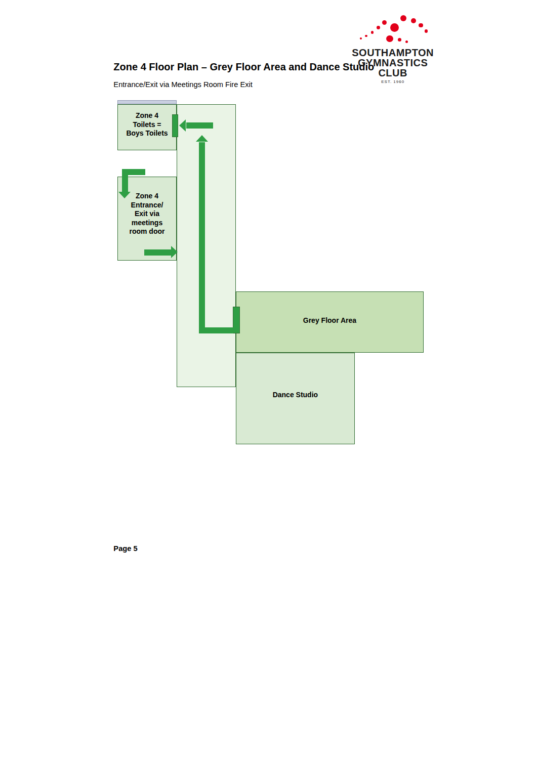SOUTHAMPTON
GYMNASTICS CLUB
EST. 1960
Zone 4 Floor Plan – Grey Floor Area and Dance Studio
Entrance/Exit via Meetings Room Fire Exit
Zone 4
Toilets =
Boys Toilets
Zone 4
Entrance/
Exit via
meetings
room door
Grey Floor Area
Dance Studio
Page 5